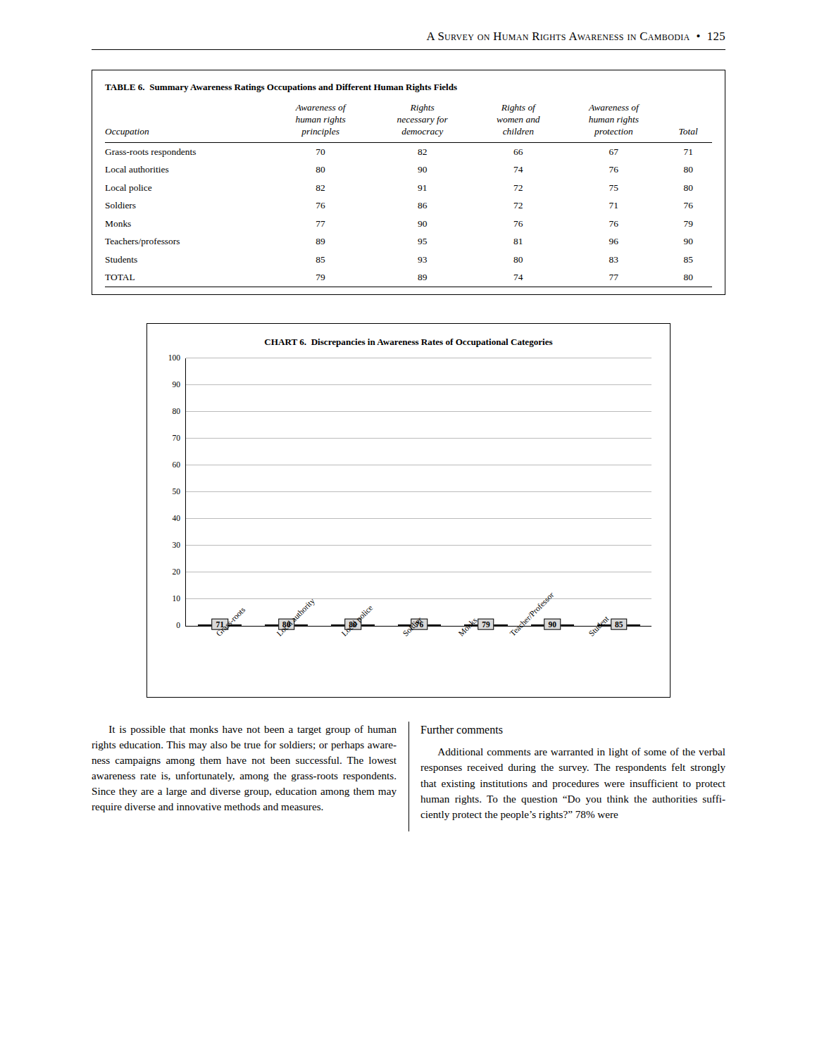A Survey on Human Rights Awareness in Cambodia • 125
TABLE 6. Summary Awareness Ratings Occupations and Different Human Rights Fields
| Occupation | Awareness of human rights principles | Rights necessary for democracy | Rights of women and children | Awareness of human rights protection | Total |
| --- | --- | --- | --- | --- | --- |
| Grass-roots respondents | 70 | 82 | 66 | 67 | 71 |
| Local authorities | 80 | 90 | 74 | 76 | 80 |
| Local police | 82 | 91 | 72 | 75 | 80 |
| Soldiers | 76 | 86 | 72 | 71 | 76 |
| Monks | 77 | 90 | 76 | 76 | 79 |
| Teachers/professors | 89 | 95 | 81 | 96 | 90 |
| Students | 85 | 93 | 80 | 83 | 85 |
| TOTAL | 79 | 89 | 74 | 77 | 80 |
CHART 6. Discrepancies in Awareness Rates of Occupational Categories
100 90 80 70 60 50 40 30 20 10 0
71
80
80
76
79
90
85
Grass-roots Local authority Local police Soldier Monks Teacher/Professor Student
It is possible that monks have not been a target group of human rights education. This may also be true for soldiers; or perhaps awareness campaigns among them have not been successful. The lowest awareness rate is, unfortunately, among the grass-roots respondents. Since they are a large and diverse group, education among them may require diverse and innovative methods and measures.
Further comments
Additional comments are warranted in light of some of the verbal responses received during the survey. The respondents felt strongly that existing institutions and procedures were insufficient to protect human rights. To the question “Do you think the authorities sufficiently protect the people’s rights?” 78% were